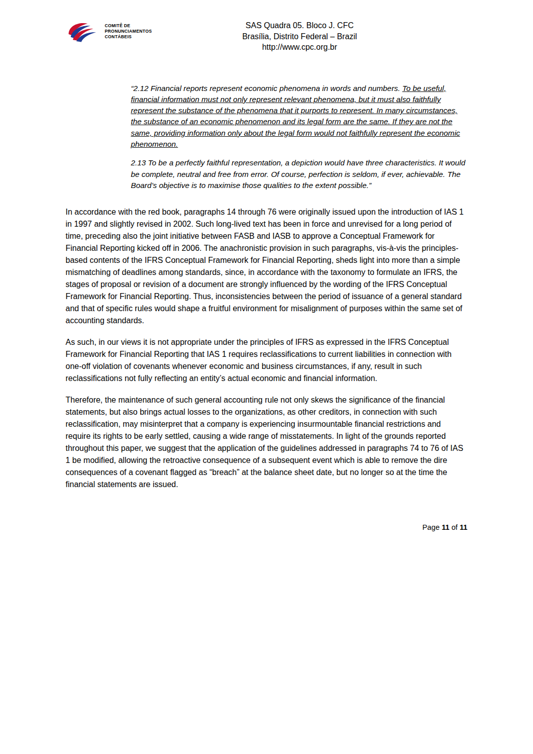COMITÊ DE
PRONUNCIAMENTOS
CONTÁBEIS
SAS Quadra 05. Bloco J. CFC
Brasília, Distrito Federal – Brazil
http://www.cpc.org.br
“2.12 Financial reports represent economic phenomena in words and numbers. To be useful, financial information must not only represent relevant phenomena, but it must also faithfully represent the substance of the phenomena that it purports to represent. In many circumstances, the substance of an economic phenomenon and its legal form are the same. If they are not the same, providing information only about the legal form would not faithfully represent the economic phenomenon.
2.13 To be a perfectly faithful representation, a depiction would have three characteristics. It would be complete, neutral and free from error. Of course, perfection is seldom, if ever, achievable. The Board’s objective is to maximise those qualities to the extent possible.”
In accordance with the red book, paragraphs 14 through 76 were originally issued upon the introduction of IAS 1 in 1997 and slightly revised in 2002. Such long-lived text has been in force and unrevised for a long period of time, preceding also the joint initiative between FASB and IASB to approve a Conceptual Framework for Financial Reporting kicked off in 2006. The anachronistic provision in such paragraphs, vis-à-vis the principles-based contents of the IFRS Conceptual Framework for Financial Reporting, sheds light into more than a simple mismatching of deadlines among standards, since, in accordance with the taxonomy to formulate an IFRS, the stages of proposal or revision of a document are strongly influenced by the wording of the IFRS Conceptual Framework for Financial Reporting. Thus, inconsistencies between the period of issuance of a general standard and that of specific rules would shape a fruitful environment for misalignment of purposes within the same set of accounting standards.
As such, in our views it is not appropriate under the principles of IFRS as expressed in the IFRS Conceptual Framework for Financial Reporting that IAS 1 requires reclassifications to current liabilities in connection with one-off violation of covenants whenever economic and business circumstances, if any, result in such reclassifications not fully reflecting an entity’s actual economic and financial information.
Therefore, the maintenance of such general accounting rule not only skews the significance of the financial statements, but also brings actual losses to the organizations, as other creditors, in connection with such reclassification, may misinterpret that a company is experiencing insurmountable financial restrictions and require its rights to be early settled, causing a wide range of misstatements. In light of the grounds reported throughout this paper, we suggest that the application of the guidelines addressed in paragraphs 74 to 76 of IAS 1 be modified, allowing the retroactive consequence of a subsequent event which is able to remove the dire consequences of a covenant flagged as “breach” at the balance sheet date, but no longer so at the time the financial statements are issued.
Page 11 of 11